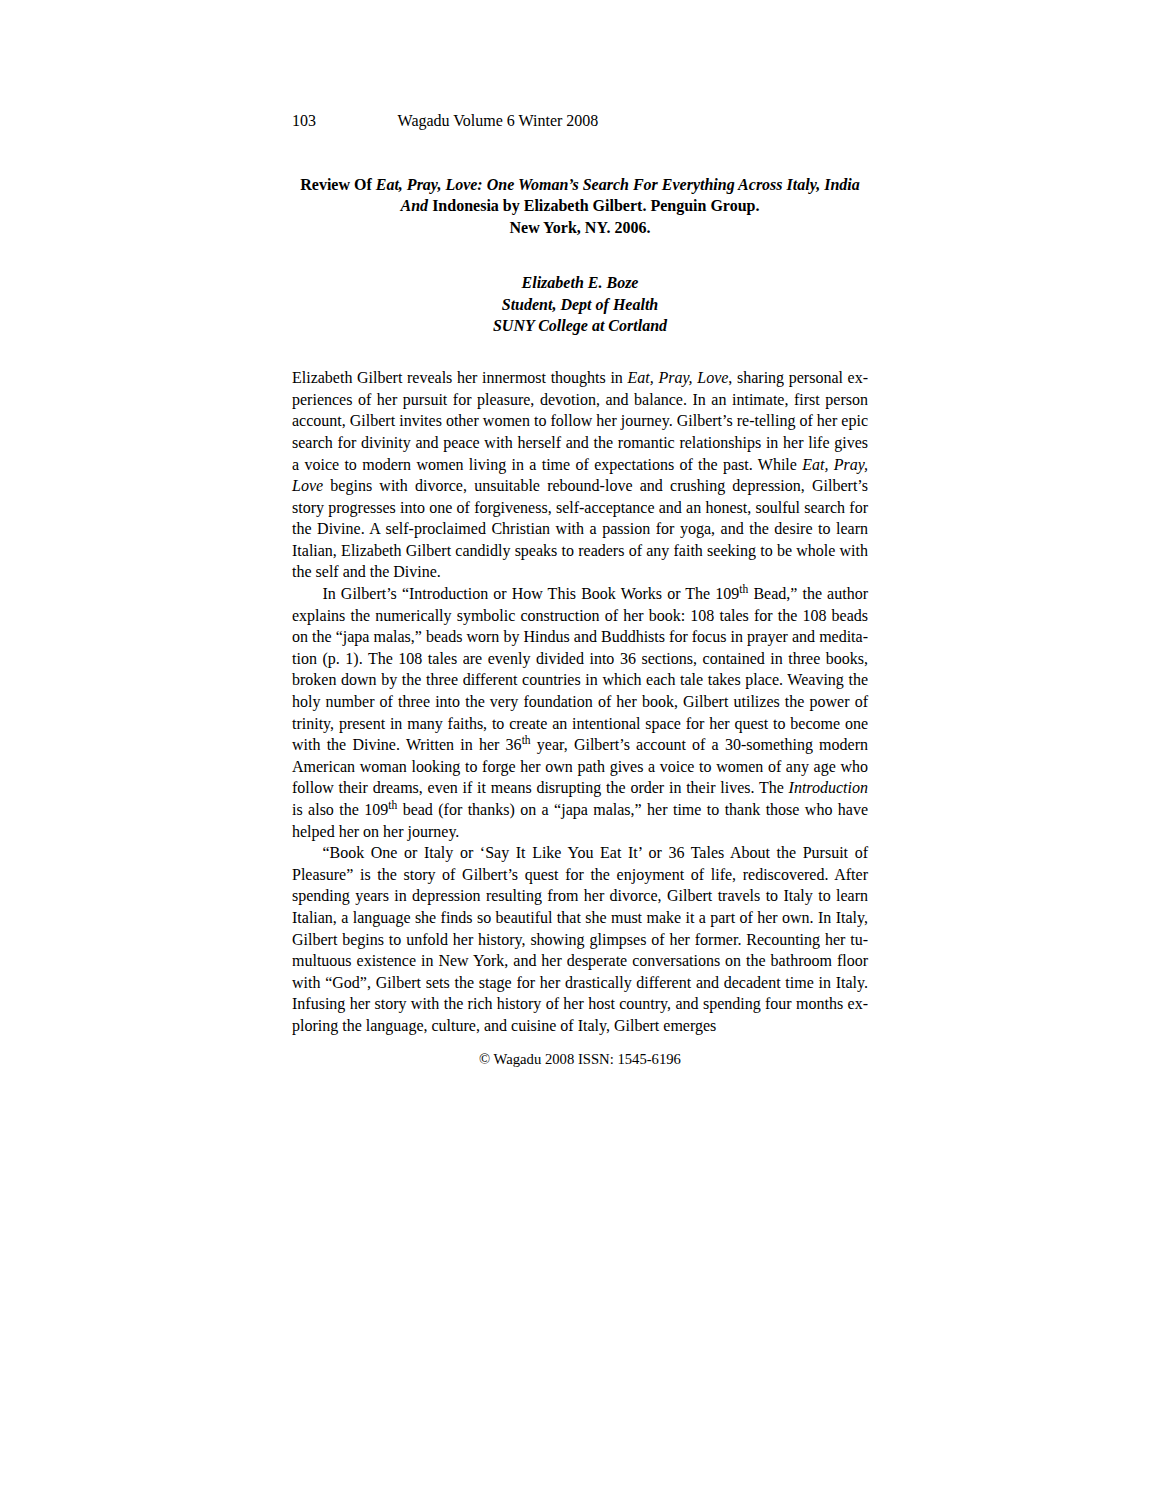103 Wagadu Volume 6 Winter 2008
Review Of Eat, Pray, Love: One Woman’s Search For Everything Across Italy, India And Indonesia by Elizabeth Gilbert. Penguin Group.
New York, NY. 2006.
Elizabeth E. Boze
Student, Dept of Health
SUNY College at Cortland
Elizabeth Gilbert reveals her innermost thoughts in Eat, Pray, Love, sharing personal experiences of her pursuit for pleasure, devotion, and balance. In an intimate, first person account, Gilbert invites other women to follow her journey. Gilbert’s re-telling of her epic search for divinity and peace with herself and the romantic relationships in her life gives a voice to modern women living in a time of expectations of the past. While Eat, Pray, Love begins with divorce, unsuitable rebound-love and crushing depression, Gilbert’s story progresses into one of forgiveness, self-acceptance and an honest, soulful search for the Divine. A self-proclaimed Christian with a passion for yoga, and the desire to learn Italian, Elizabeth Gilbert candidly speaks to readers of any faith seeking to be whole with the self and the Divine.
In Gilbert’s “Introduction or How This Book Works or The 109th Bead,” the author explains the numerically symbolic construction of her book: 108 tales for the 108 beads on the “japa malas,” beads worn by Hindus and Buddhists for focus in prayer and meditation (p. 1). The 108 tales are evenly divided into 36 sections, contained in three books, broken down by the three different countries in which each tale takes place. Weaving the holy number of three into the very foundation of her book, Gilbert utilizes the power of trinity, present in many faiths, to create an intentional space for her quest to become one with the Divine. Written in her 36th year, Gilbert’s account of a 30-something modern American woman looking to forge her own path gives a voice to women of any age who follow their dreams, even if it means disrupting the order in their lives. The Introduction is also the 109th bead (for thanks) on a “japa malas,” her time to thank those who have helped her on her journey.
“Book One or Italy or ‘Say It Like You Eat It’ or 36 Tales About the Pursuit of Pleasure” is the story of Gilbert’s quest for the enjoyment of life, rediscovered. After spending years in depression resulting from her divorce, Gilbert travels to Italy to learn Italian, a language she finds so beautiful that she must make it a part of her own. In Italy, Gilbert begins to unfold her history, showing glimpses of her former. Recounting her tumultuous existence in New York, and her desperate conversations on the bathroom floor with “God”, Gilbert sets the stage for her drastically different and decadent time in Italy. Infusing her story with the rich history of her host country, and spending four months exploring the language, culture, and cuisine of Italy, Gilbert emerges
© Wagadu 2008 ISSN: 1545-6196